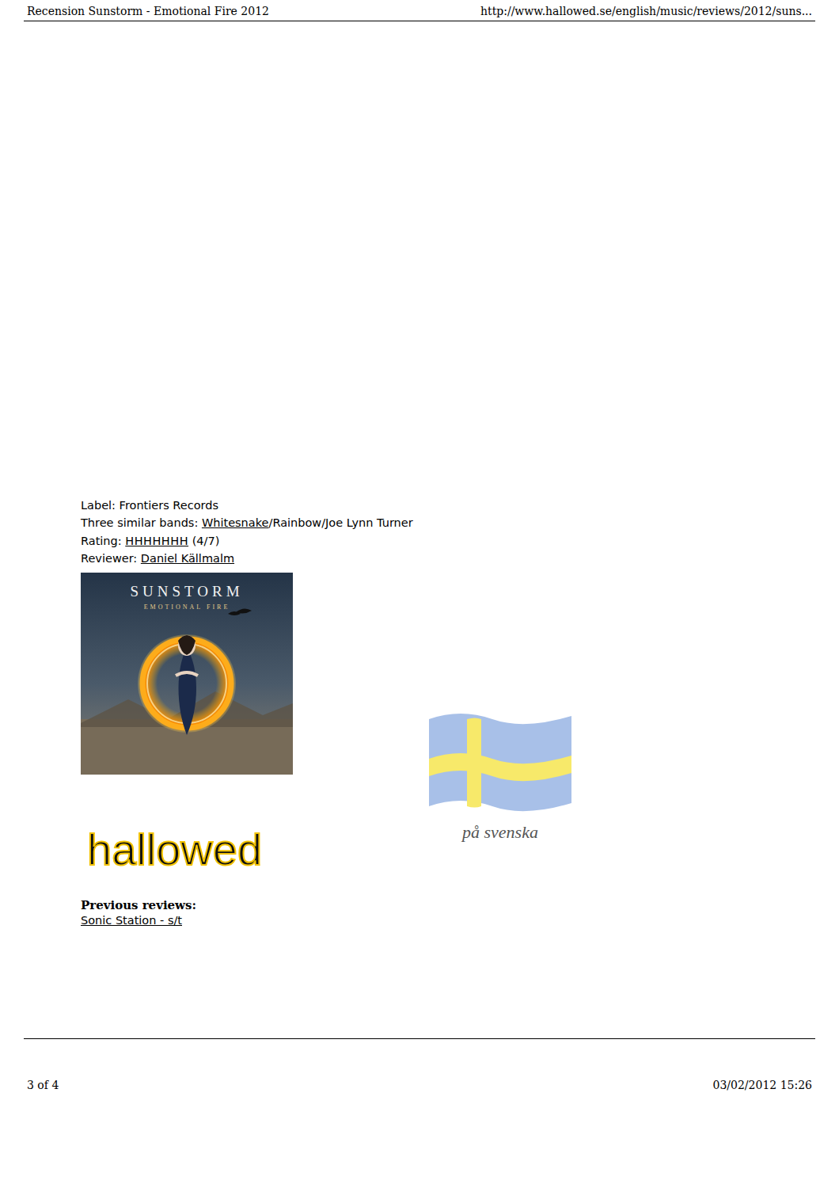Recension Sunstorm - Emotional Fire 2012 http://www.hallowed.se/english/music/reviews/2012/suns...
Label: Frontiers Records
Three similar bands: Whitesnake/Rainbow/Joe Lynn Turner
Rating: HHHHHHH (4/7)
Reviewer: Daniel Källmalm
Previous reviews:
Sonic Station - s/t
3 of 4 03/02/2012 15:26